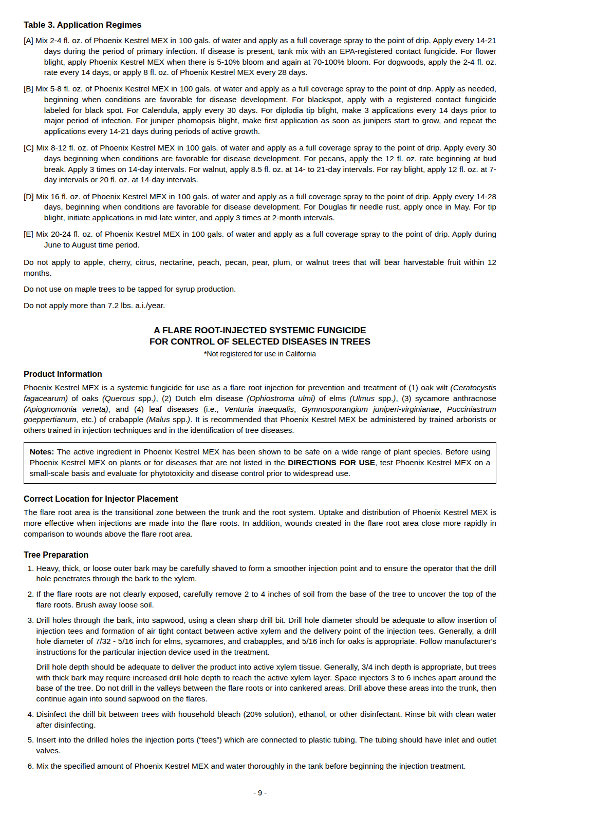Table 3. Application Regimes
[A] Mix 2-4 fl. oz. of Phoenix Kestrel MEX in 100 gals. of water and apply as a full coverage spray to the point of drip. Apply every 14-21 days during the period of primary infection. If disease is present, tank mix with an EPA-registered contact fungicide. For flower blight, apply Phoenix Kestrel MEX when there is 5-10% bloom and again at 70-100% bloom. For dogwoods, apply the 2-4 fl. oz. rate every 14 days, or apply 8 fl. oz. of Phoenix Kestrel MEX every 28 days.
[B] Mix 5-8 fl. oz. of Phoenix Kestrel MEX in 100 gals. of water and apply as a full coverage spray to the point of drip. Apply as needed, beginning when conditions are favorable for disease development. For blackspot, apply with a registered contact fungicide labeled for black spot. For Calendula, apply every 30 days. For diplodia tip blight, make 3 applications every 14 days prior to major period of infection. For juniper phomopsis blight, make first application as soon as junipers start to grow, and repeat the applications every 14-21 days during periods of active growth.
[C] Mix 8-12 fl. oz. of Phoenix Kestrel MEX in 100 gals. of water and apply as a full coverage spray to the point of drip. Apply every 30 days beginning when conditions are favorable for disease development. For pecans, apply the 12 fl. oz. rate beginning at bud break. Apply 3 times on 14-day intervals. For walnut, apply 8.5 fl. oz. at 14- to 21-day intervals. For ray blight, apply 12 fl. oz. at 7-day intervals or 20 fl. oz. at 14-day intervals.
[D] Mix 16 fl. oz. of Phoenix Kestrel MEX in 100 gals. of water and apply as a full coverage spray to the point of drip. Apply every 14-28 days, beginning when conditions are favorable for disease development. For Douglas fir needle rust, apply once in May. For tip blight, initiate applications in mid-late winter, and apply 3 times at 2-month intervals.
[E] Mix 20-24 fl. oz. of Phoenix Kestrel MEX in 100 gals. of water and apply as a full coverage spray to the point of drip. Apply during June to August time period.
Do not apply to apple, cherry, citrus, nectarine, peach, pecan, pear, plum, or walnut trees that will bear harvestable fruit within 12 months.
Do not use on maple trees to be tapped for syrup production.
Do not apply more than 7.2 lbs. a.i./year.
A FLARE ROOT-INJECTED SYSTEMIC FUNGICIDE
FOR CONTROL OF SELECTED DISEASES IN TREES
*Not registered for use in California
Product Information
Phoenix Kestrel MEX is a systemic fungicide for use as a flare root injection for prevention and treatment of (1) oak wilt (Ceratocystis fagacearum) of oaks (Quercus spp.), (2) Dutch elm disease (Ophiostroma ulmi) of elms (Ulmus spp.), (3) sycamore anthracnose (Apiognomonia veneta), and (4) leaf diseases (i.e., Venturia inaequalis, Gymnosporangium juniperi-virginianae, Pucciniastrum goeppertianum, etc.) of crabapple (Malus spp.). It is recommended that Phoenix Kestrel MEX be administered by trained arborists or others trained in injection techniques and in the identification of tree diseases.
Notes: The active ingredient in Phoenix Kestrel MEX has been shown to be safe on a wide range of plant species. Before using Phoenix Kestrel MEX on plants or for diseases that are not listed in the DIRECTIONS FOR USE, test Phoenix Kestrel MEX on a small-scale basis and evaluate for phytotoxicity and disease control prior to widespread use.
Correct Location for Injector Placement
The flare root area is the transitional zone between the trunk and the root system. Uptake and distribution of Phoenix Kestrel MEX is more effective when injections are made into the flare roots. In addition, wounds created in the flare root area close more rapidly in comparison to wounds above the flare root area.
Tree Preparation
Heavy, thick, or loose outer bark may be carefully shaved to form a smoother injection point and to ensure the operator that the drill hole penetrates through the bark to the xylem.
If the flare roots are not clearly exposed, carefully remove 2 to 4 inches of soil from the base of the tree to uncover the top of the flare roots. Brush away loose soil.
Drill holes through the bark, into sapwood, using a clean sharp drill bit. Drill hole diameter should be adequate to allow insertion of injection tees and formation of air tight contact between active xylem and the delivery point of the injection tees. Generally, a drill hole diameter of 7/32 - 5/16 inch for elms, sycamores, and crabapples, and 5/16 inch for oaks is appropriate. Follow manufacturer's instructions for the particular injection device used in the treatment.
Drill hole depth should be adequate to deliver the product into active xylem tissue. Generally, 3/4 inch depth is appropriate, but trees with thick bark may require increased drill hole depth to reach the active xylem layer. Space injectors 3 to 6 inches apart around the base of the tree. Do not drill in the valleys between the flare roots or into cankered areas. Drill above these areas into the trunk, then continue again into sound sapwood on the flares.
Disinfect the drill bit between trees with household bleach (20% solution), ethanol, or other disinfectant. Rinse bit with clean water after disinfecting.
Insert into the drilled holes the injection ports (“tees”) which are connected to plastic tubing. The tubing should have inlet and outlet valves.
Mix the specified amount of Phoenix Kestrel MEX and water thoroughly in the tank before beginning the injection treatment.
- 9 -